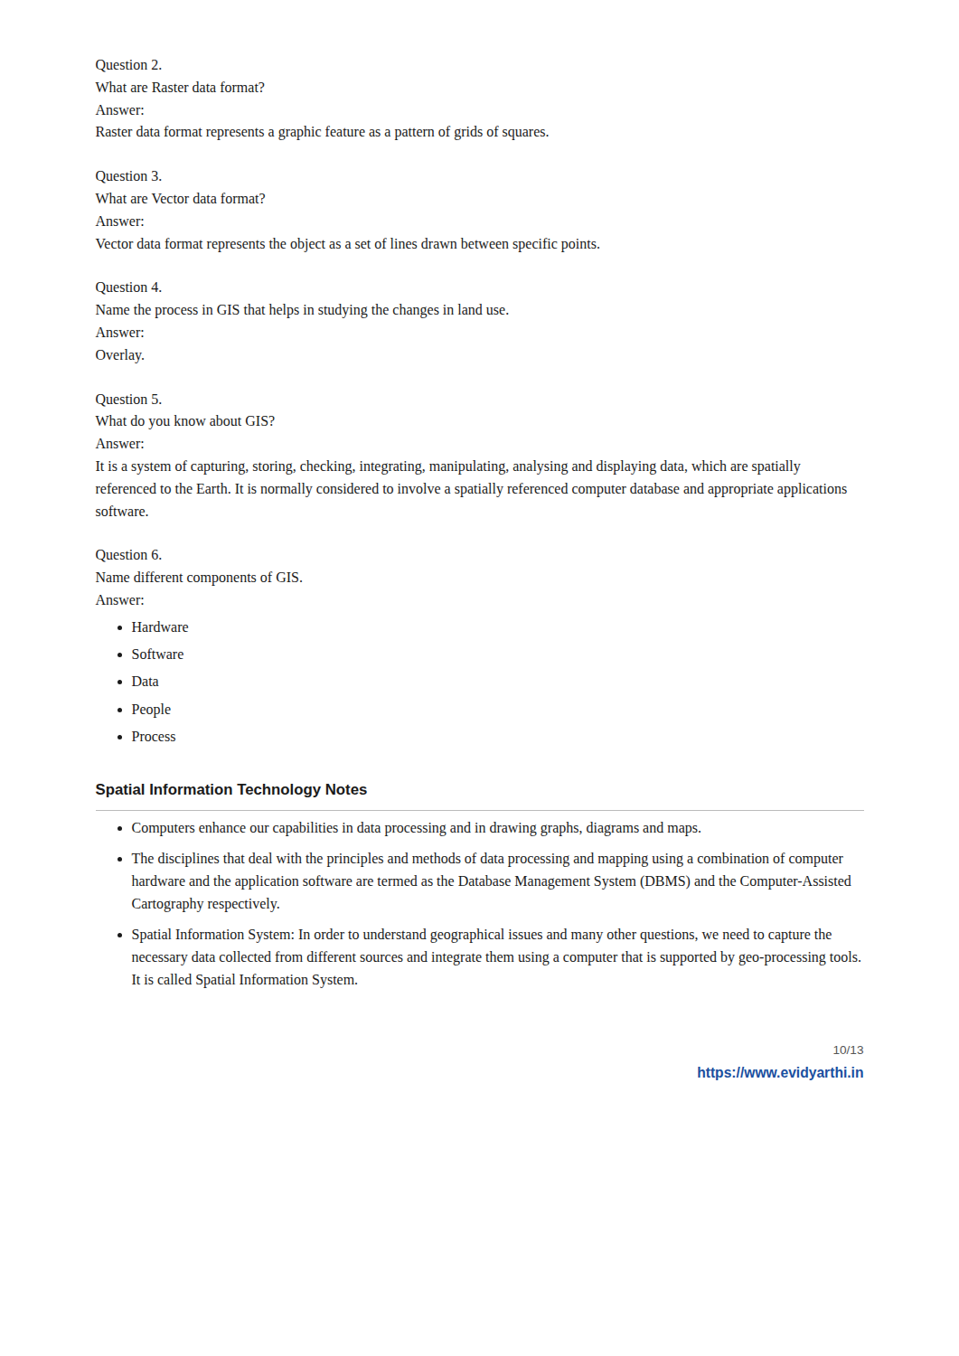Question 2.
What are Raster data format?
Answer:
Raster data format represents a graphic feature as a pattern of grids of squares.
Question 3.
What are Vector data format?
Answer:
Vector data format represents the object as a set of lines drawn between specific points.
Question 4.
Name the process in GIS that helps in studying the changes in land use.
Answer:
Overlay.
Question 5.
What do you know about GIS?
Answer:
It is a system of capturing, storing, checking, integrating, manipulating, analysing and displaying data, which are spatially referenced to the Earth. It is normally considered to involve a spatially referenced computer database and appropriate applications software.
Question 6.
Name different components of GIS.
Answer:
Hardware
Software
Data
People
Process
Spatial Information Technology Notes
Computers enhance our capabilities in data processing and in drawing graphs, diagrams and maps.
The disciplines that deal with the principles and methods of data processing and mapping using a combination of computer hardware and the application software are termed as the Database Management System (DBMS) and the Computer-Assisted Cartography respectively.
Spatial Information System: In order to understand geographical issues and many other questions, we need to capture the necessary data collected from different sources and integrate them using a computer that is supported by geo-processing tools. It is called Spatial Information System.
10/13 https://www.evidyarthi.in